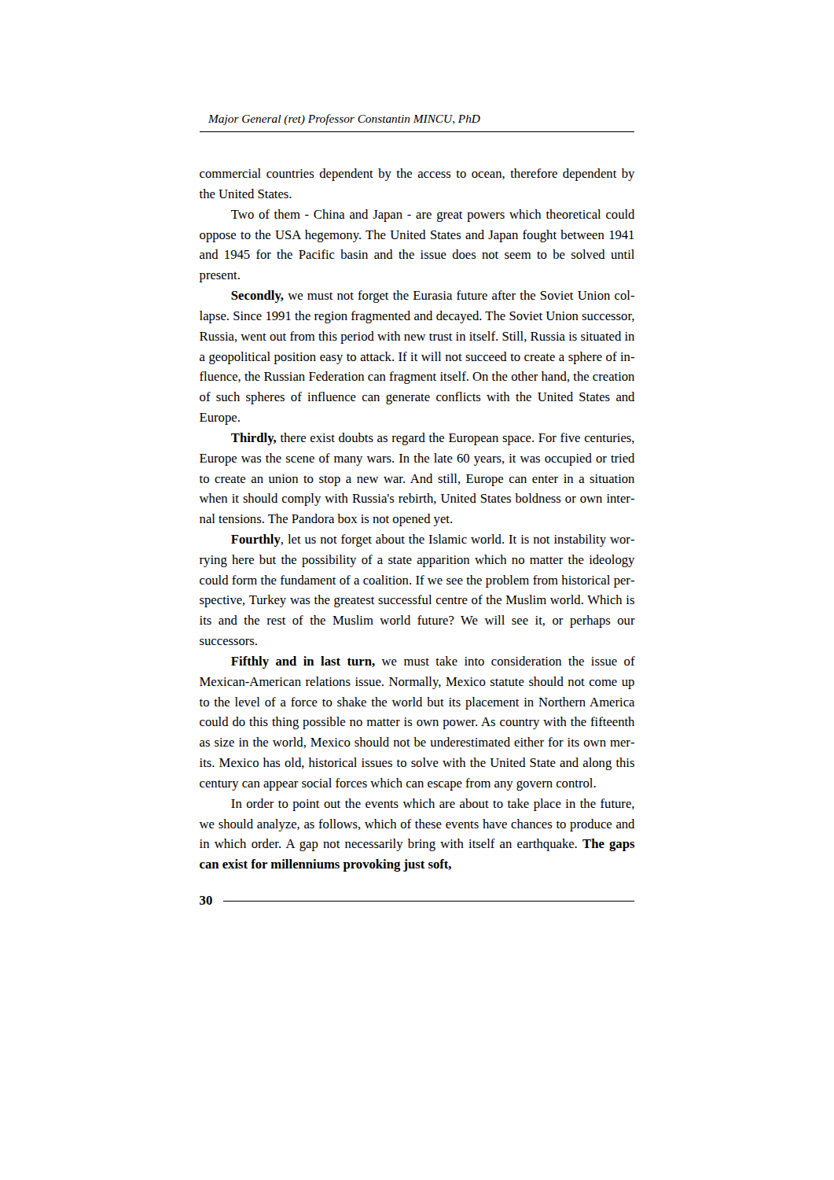Major General (ret) Professor Constantin MINCU, PhD
commercial countries dependent by the access to ocean, therefore dependent by the United States.
Two of them - China and Japan - are great powers which theoretical could oppose to the USA hegemony. The United States and Japan fought between 1941 and 1945 for the Pacific basin and the issue does not seem to be solved until present.
Secondly, we must not forget the Eurasia future after the Soviet Union collapse. Since 1991 the region fragmented and decayed. The Soviet Union successor, Russia, went out from this period with new trust in itself. Still, Russia is situated in a geopolitical position easy to attack. If it will not succeed to create a sphere of influence, the Russian Federation can fragment itself. On the other hand, the creation of such spheres of influence can generate conflicts with the United States and Europe.
Thirdly, there exist doubts as regard the European space. For five centuries, Europe was the scene of many wars. In the late 60 years, it was occupied or tried to create an union to stop a new war. And still, Europe can enter in a situation when it should comply with Russia's rebirth, United States boldness or own internal tensions. The Pandora box is not opened yet.
Fourthly, let us not forget about the Islamic world. It is not instability worrying here but the possibility of a state apparition which no matter the ideology could form the fundament of a coalition. If we see the problem from historical perspective, Turkey was the greatest successful centre of the Muslim world. Which is its and the rest of the Muslim world future? We will see it, or perhaps our successors.
Fifthly and in last turn, we must take into consideration the issue of Mexican-American relations issue. Normally, Mexico statute should not come up to the level of a force to shake the world but its placement in Northern America could do this thing possible no matter is own power. As country with the fifteenth as size in the world, Mexico should not be underestimated either for its own merits. Mexico has old, historical issues to solve with the United State and along this century can appear social forces which can escape from any govern control.
In order to point out the events which are about to take place in the future, we should analyze, as follows, which of these events have chances to produce and in which order. A gap not necessarily bring with itself an earthquake. The gaps can exist for millenniums provoking just soft,
30